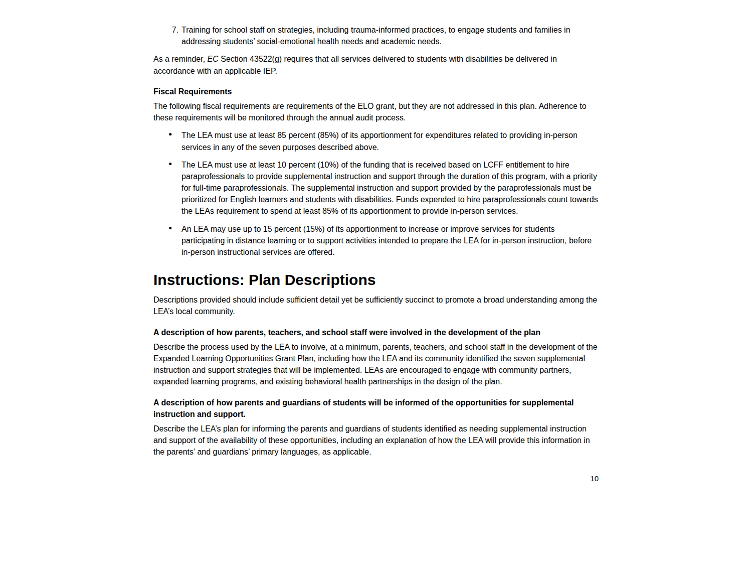7. Training for school staff on strategies, including trauma-informed practices, to engage students and families in addressing students’ social-emotional health needs and academic needs.
As a reminder, EC Section 43522(g) requires that all services delivered to students with disabilities be delivered in accordance with an applicable IEP.
Fiscal Requirements
The following fiscal requirements are requirements of the ELO grant, but they are not addressed in this plan. Adherence to these requirements will be monitored through the annual audit process.
The LEA must use at least 85 percent (85%) of its apportionment for expenditures related to providing in-person services in any of the seven purposes described above.
The LEA must use at least 10 percent (10%) of the funding that is received based on LCFF entitlement to hire paraprofessionals to provide supplemental instruction and support through the duration of this program, with a priority for full-time paraprofessionals. The supplemental instruction and support provided by the paraprofessionals must be prioritized for English learners and students with disabilities. Funds expended to hire paraprofessionals count towards the LEAs requirement to spend at least 85% of its apportionment to provide in-person services.
An LEA may use up to 15 percent (15%) of its apportionment to increase or improve services for students participating in distance learning or to support activities intended to prepare the LEA for in-person instruction, before in-person instructional services are offered.
Instructions: Plan Descriptions
Descriptions provided should include sufficient detail yet be sufficiently succinct to promote a broad understanding among the LEA’s local community.
A description of how parents, teachers, and school staff were involved in the development of the plan
Describe the process used by the LEA to involve, at a minimum, parents, teachers, and school staff in the development of the Expanded Learning Opportunities Grant Plan, including how the LEA and its community identified the seven supplemental instruction and support strategies that will be implemented. LEAs are encouraged to engage with community partners, expanded learning programs, and existing behavioral health partnerships in the design of the plan.
A description of how parents and guardians of students will be informed of the opportunities for supplemental instruction and support.
Describe the LEA’s plan for informing the parents and guardians of students identified as needing supplemental instruction and support of the availability of these opportunities, including an explanation of how the LEA will provide this information in the parents’ and guardians’ primary languages, as applicable.
10